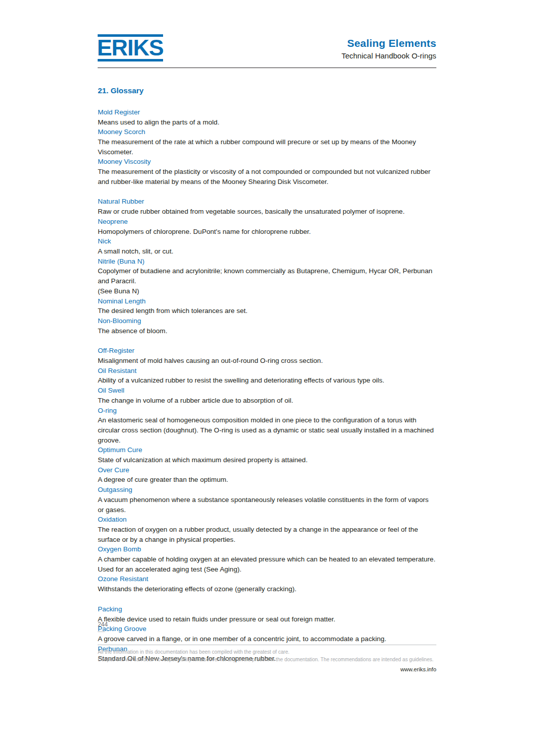ERIKS
Sealing Elements
Technical Handbook O-rings
21. Glossary
Mold Register
Means used to align the parts of a mold.
Mooney Scorch
The measurement of the rate at which a rubber compound will precure or set up by means of the Mooney Viscometer.
Mooney Viscosity
The measurement of the plasticity or viscosity of a not compounded or compounded but not vulcanized rubber and rubber-like material by means of the Mooney Shearing Disk Viscometer.
Natural Rubber
Raw or crude rubber obtained from vegetable sources, basically the unsaturated polymer of isoprene.
Neoprene
Homopolymers of chloroprene. DuPont's name for chloroprene rubber.
Nick
A small notch, slit, or cut.
Nitrile (Buna N)
Copolymer of butadiene and acrylonitrile; known commercially as Butaprene, Chemigum, Hycar OR, Perbunan and Paracril.
(See Buna N)
Nominal Length
The desired length from which tolerances are set.
Non-Blooming
The absence of bloom.
Off-Register
Misalignment of mold halves causing an out-of-round O-ring cross section.
Oil Resistant
Ability of a vulcanized rubber to resist the swelling and deteriorating effects of various type oils.
Oil Swell
The change in volume of a rubber article due to absorption of oil.
O-ring
An elastomeric seal of homogeneous composition molded in one piece to the configuration of a torus with circular cross section (doughnut). The O-ring is used as a dynamic or static seal usually installed in a machined groove.
Optimum Cure
State of vulcanization at which maximum desired property is attained.
Over Cure
A degree of cure greater than the optimum.
Outgassing
A vacuum phenomenon where a substance spontaneously releases volatile constituents in the form of vapors or gases.
Oxidation
The reaction of oxygen on a rubber product, usually detected by a change in the appearance or feel of the surface or by a change in physical properties.
Oxygen Bomb
A chamber capable of holding oxygen at an elevated pressure which can be heated to an elevated temperature. Used for an accelerated aging test (See Aging).
Ozone Resistant
Withstands the deteriorating effects of ozone (generally cracking).
Packing
A flexible device used to retain fluids under pressure or seal out foreign matter.
Packing Groove
A groove carved in a flange, or in one member of a concentric joint, to accommodate a packing.
Perbunan
Standard Oil of New Jersey's name for chloroprene rubber.
244
All the information in this documentation has been compiled with the greatest of care.
Despite this we can bear no responsibility whatsoever for any errors present in the documentation. The recommendations are intended as guidelines.
www.eriks.info